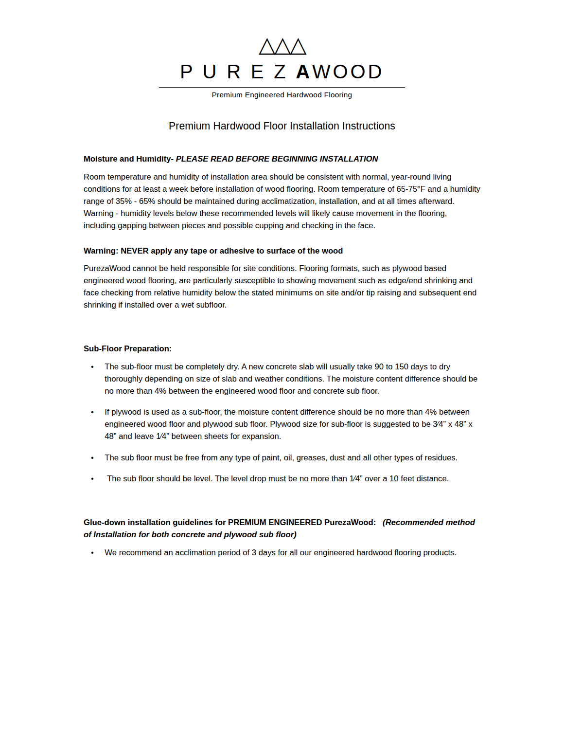△△△
P U R E Z AWOOD
Premium Engineered Hardwood Flooring
Premium Hardwood Floor Installation Instructions
Moisture and Humidity- PLEASE READ BEFORE BEGINNING INSTALLATION
Room temperature and humidity of installation area should be consistent with normal, year-round living conditions for at least a week before installation of wood flooring. Room temperature of 65-75°F and a humidity range of 35% - 65% should be maintained during acclimatization, installation, and at all times afterward. Warning - humidity levels below these recommended levels will likely cause movement in the flooring, including gapping between pieces and possible cupping and checking in the face.
Warning: NEVER apply any tape or adhesive to surface of the wood
PurezaWood cannot be held responsible for site conditions. Flooring formats, such as plywood based engineered wood flooring, are particularly susceptible to showing movement such as edge/end shrinking and face checking from relative humidity below the stated minimums on site and/or tip raising and subsequent end shrinking if installed over a wet subfloor.
Sub-Floor Preparation:
The sub-floor must be completely dry. A new concrete slab will usually take 90 to 150 days to dry thoroughly depending on size of slab and weather conditions. The moisture content difference should be no more than 4% between the engineered wood floor and concrete sub floor.
If plywood is used as a sub-floor, the moisture content difference should be no more than 4% between engineered wood floor and plywood sub floor. Plywood size for sub-floor is suggested to be 3⁄4” x 48” x 48” and leave 1⁄4” between sheets for expansion.
The sub floor must be free from any type of paint, oil, greases, dust and all other types of residues.
The sub floor should be level. The level drop must be no more than 1⁄4” over a 10 feet distance.
Glue-down installation guidelines for PREMIUM ENGINEERED PurezaWood: (Recommended method of Installation for both concrete and plywood sub floor)
We recommend an acclimation period of 3 days for all our engineered hardwood flooring products.